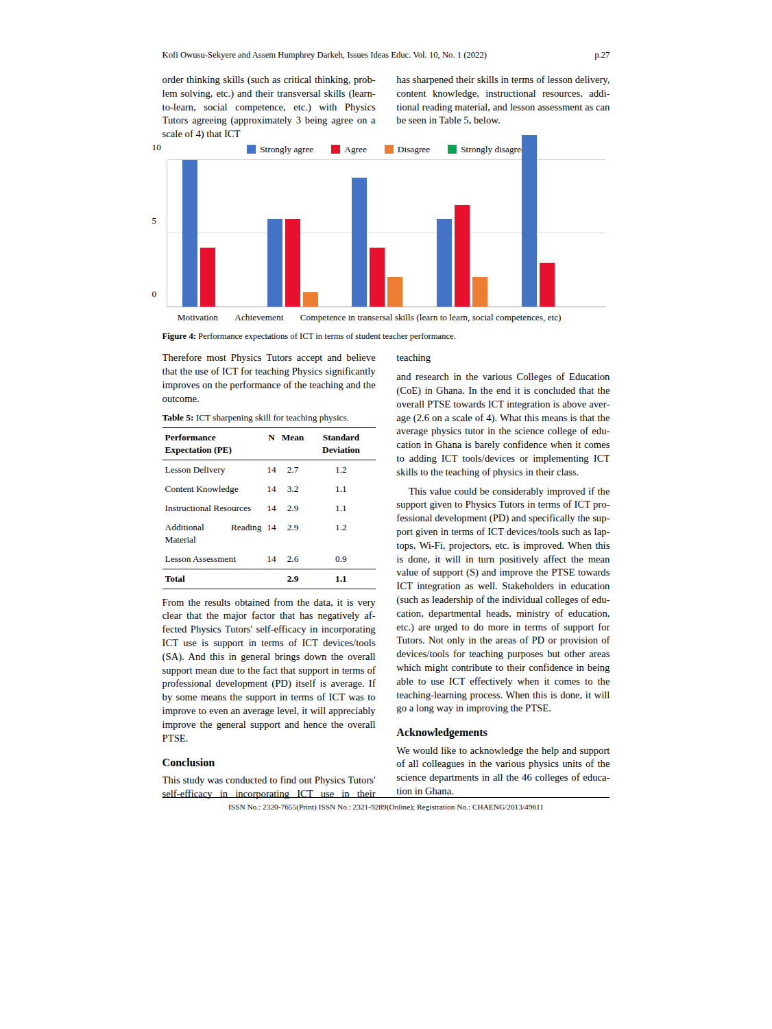Kofi Owusu-Sekyere and Assem Humphrey Darkeh, Issues Ideas Educ. Vol. 10, No. 1 (2022) p.27
order thinking skills (such as critical thinking, problem solving, etc.) and their transversal skills (learn-to-learn, social competence, etc.) with Physics Tutors agreeing (approximately 3 being agree on a scale of 4) that ICT
has sharpened their skills in terms of lesson delivery, content knowledge, instructional resources, additional reading material, and lesson assessment as can be seen in Table 5, below.
Strongly agree Agree Disagree Strongly disagree
0
5
10
Motivation
Achievement
Competence in transersal skills (learn to learn, social competences, etc)
Figure 4: Performance expectations of ICT in terms of student teacher performance.
Therefore most Physics Tutors accept and believe that the use of ICT for teaching Physics significantly improves on the performance of the teaching and the outcome.
Table 5: ICT sharpening skill for teaching physics.
| Performance Expectation (PE) | N | Mean | Standard Deviation |
| --- | --- | --- | --- |
| Lesson Delivery | 14 | 2.7 | 1.2 |
| Content Knowledge | 14 | 3.2 | 1.1 |
| Instructional Resources | 14 | 2.9 | 1.1 |
| Additional Reading Material | 14 | 2.9 | 1.2 |
| Lesson Assessment | 14 | 2.6 | 0.9 |
| Total | | 2.9 | 1.1 |
From the results obtained from the data, it is very clear that the major factor that has negatively affected Physics Tutors' self-efficacy in incorporating ICT use is support in terms of ICT devices/tools (SA). And this in general brings down the overall support mean due to the fact that support in terms of professional development (PD) itself is average. If by some means the support in terms of ICT was to improve to even an average level, it will appreciably improve the general support and hence the overall PTSE.
Conclusion
This study was conducted to find out Physics Tutors' self-efficacy in incorporating ICT use in their teaching
and research in the various Colleges of Education (CoE) in Ghana. In the end it is concluded that the overall PTSE towards ICT integration is above average (2.6 on a scale of 4). What this means is that the average physics tutor in the science college of education in Ghana is barely confidence when it comes to adding ICT tools/devices or implementing ICT skills to the teaching of physics in their class.
This value could be considerably improved if the support given to Physics Tutors in terms of ICT professional development (PD) and specifically the support given in terms of ICT devices/tools such as laptops, Wi-Fi, projectors, etc. is improved. When this is done, it will in turn positively affect the mean value of support (S) and improve the PTSE towards ICT integration as well. Stakeholders in education (such as leadership of the individual colleges of education, departmental heads, ministry of education, etc.) are urged to do more in terms of support for Tutors. Not only in the areas of PD or provision of devices/tools for teaching purposes but other areas which might contribute to their confidence in being able to use ICT effectively when it comes to the teaching-learning process. When this is done, it will go a long way in improving the PTSE.
Acknowledgements
We would like to acknowledge the help and support of all colleagues in the various physics units of the science departments in all the 46 colleges of education in Ghana.
ISSN No.: 2320-7655(Print) ISSN No.: 2321-9289(Online); Registration No.: CHAENG/2013/49611